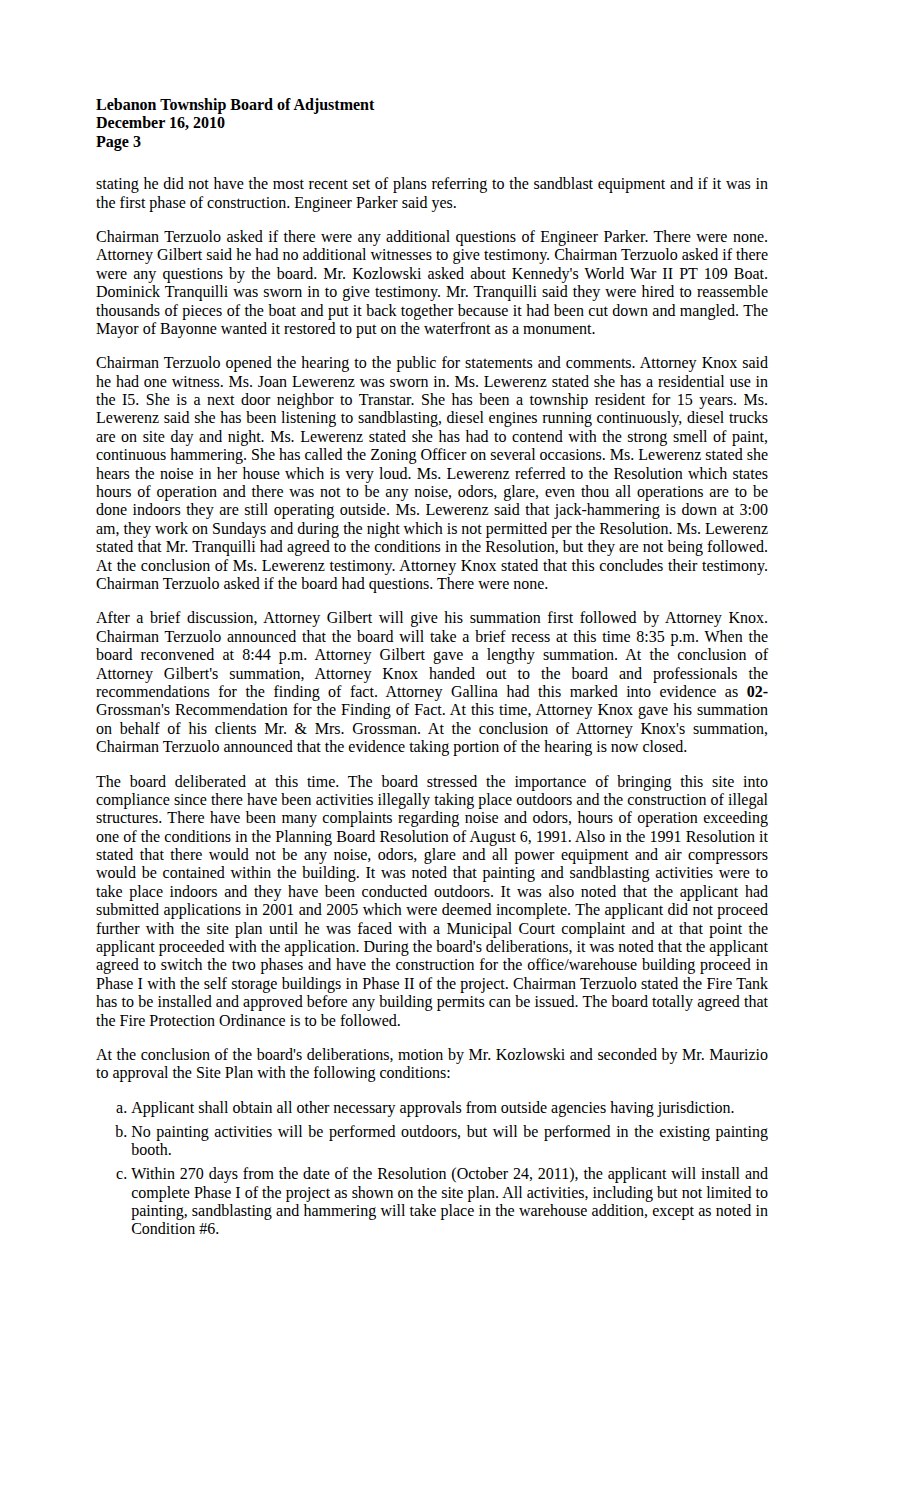Lebanon Township Board of Adjustment
December 16, 2010
Page 3
stating he did not have the most recent set of plans referring to the sandblast equipment and if it was in the first phase of construction. Engineer Parker said yes.
Chairman Terzuolo asked if there were any additional questions of Engineer Parker. There were none. Attorney Gilbert said he had no additional witnesses to give testimony. Chairman Terzuolo asked if there were any questions by the board. Mr. Kozlowski asked about Kennedy's World War II PT 109 Boat. Dominick Tranquilli was sworn in to give testimony. Mr. Tranquilli said they were hired to reassemble thousands of pieces of the boat and put it back together because it had been cut down and mangled. The Mayor of Bayonne wanted it restored to put on the waterfront as a monument.
Chairman Terzuolo opened the hearing to the public for statements and comments. Attorney Knox said he had one witness. Ms. Joan Lewerenz was sworn in. Ms. Lewerenz stated she has a residential use in the I5. She is a next door neighbor to Transtar. She has been a township resident for 15 years. Ms. Lewerenz said she has been listening to sandblasting, diesel engines running continuously, diesel trucks are on site day and night. Ms. Lewerenz stated she has had to contend with the strong smell of paint, continuous hammering. She has called the Zoning Officer on several occasions. Ms. Lewerenz stated she hears the noise in her house which is very loud. Ms. Lewerenz referred to the Resolution which states hours of operation and there was not to be any noise, odors, glare, even thou all operations are to be done indoors they are still operating outside. Ms. Lewerenz said that jack-hammering is down at 3:00 am, they work on Sundays and during the night which is not permitted per the Resolution. Ms. Lewerenz stated that Mr. Tranquilli had agreed to the conditions in the Resolution, but they are not being followed. At the conclusion of Ms. Lewerenz testimony. Attorney Knox stated that this concludes their testimony. Chairman Terzuolo asked if the board had questions. There were none.
After a brief discussion, Attorney Gilbert will give his summation first followed by Attorney Knox. Chairman Terzuolo announced that the board will take a brief recess at this time 8:35 p.m. When the board reconvened at 8:44 p.m. Attorney Gilbert gave a lengthy summation. At the conclusion of Attorney Gilbert's summation, Attorney Knox handed out to the board and professionals the recommendations for the finding of fact. Attorney Gallina had this marked into evidence as 02-Grossman's Recommendation for the Finding of Fact. At this time, Attorney Knox gave his summation on behalf of his clients Mr. & Mrs. Grossman. At the conclusion of Attorney Knox's summation, Chairman Terzuolo announced that the evidence taking portion of the hearing is now closed.
The board deliberated at this time. The board stressed the importance of bringing this site into compliance since there have been activities illegally taking place outdoors and the construction of illegal structures. There have been many complaints regarding noise and odors, hours of operation exceeding one of the conditions in the Planning Board Resolution of August 6, 1991. Also in the 1991 Resolution it stated that there would not be any noise, odors, glare and all power equipment and air compressors would be contained within the building. It was noted that painting and sandblasting activities were to take place indoors and they have been conducted outdoors. It was also noted that the applicant had submitted applications in 2001 and 2005 which were deemed incomplete. The applicant did not proceed further with the site plan until he was faced with a Municipal Court complaint and at that point the applicant proceeded with the application. During the board's deliberations, it was noted that the applicant agreed to switch the two phases and have the construction for the office/warehouse building proceed in Phase I with the self storage buildings in Phase II of the project. Chairman Terzuolo stated the Fire Tank has to be installed and approved before any building permits can be issued. The board totally agreed that the Fire Protection Ordinance is to be followed.
At the conclusion of the board's deliberations, motion by Mr. Kozlowski and seconded by Mr. Maurizio to approval the Site Plan with the following conditions:
Applicant shall obtain all other necessary approvals from outside agencies having jurisdiction.
No painting activities will be performed outdoors, but will be performed in the existing painting booth.
Within 270 days from the date of the Resolution (October 24, 2011), the applicant will install and complete Phase I of the project as shown on the site plan. All activities, including but not limited to painting, sandblasting and hammering will take place in the warehouse addition, except as noted in Condition #6.